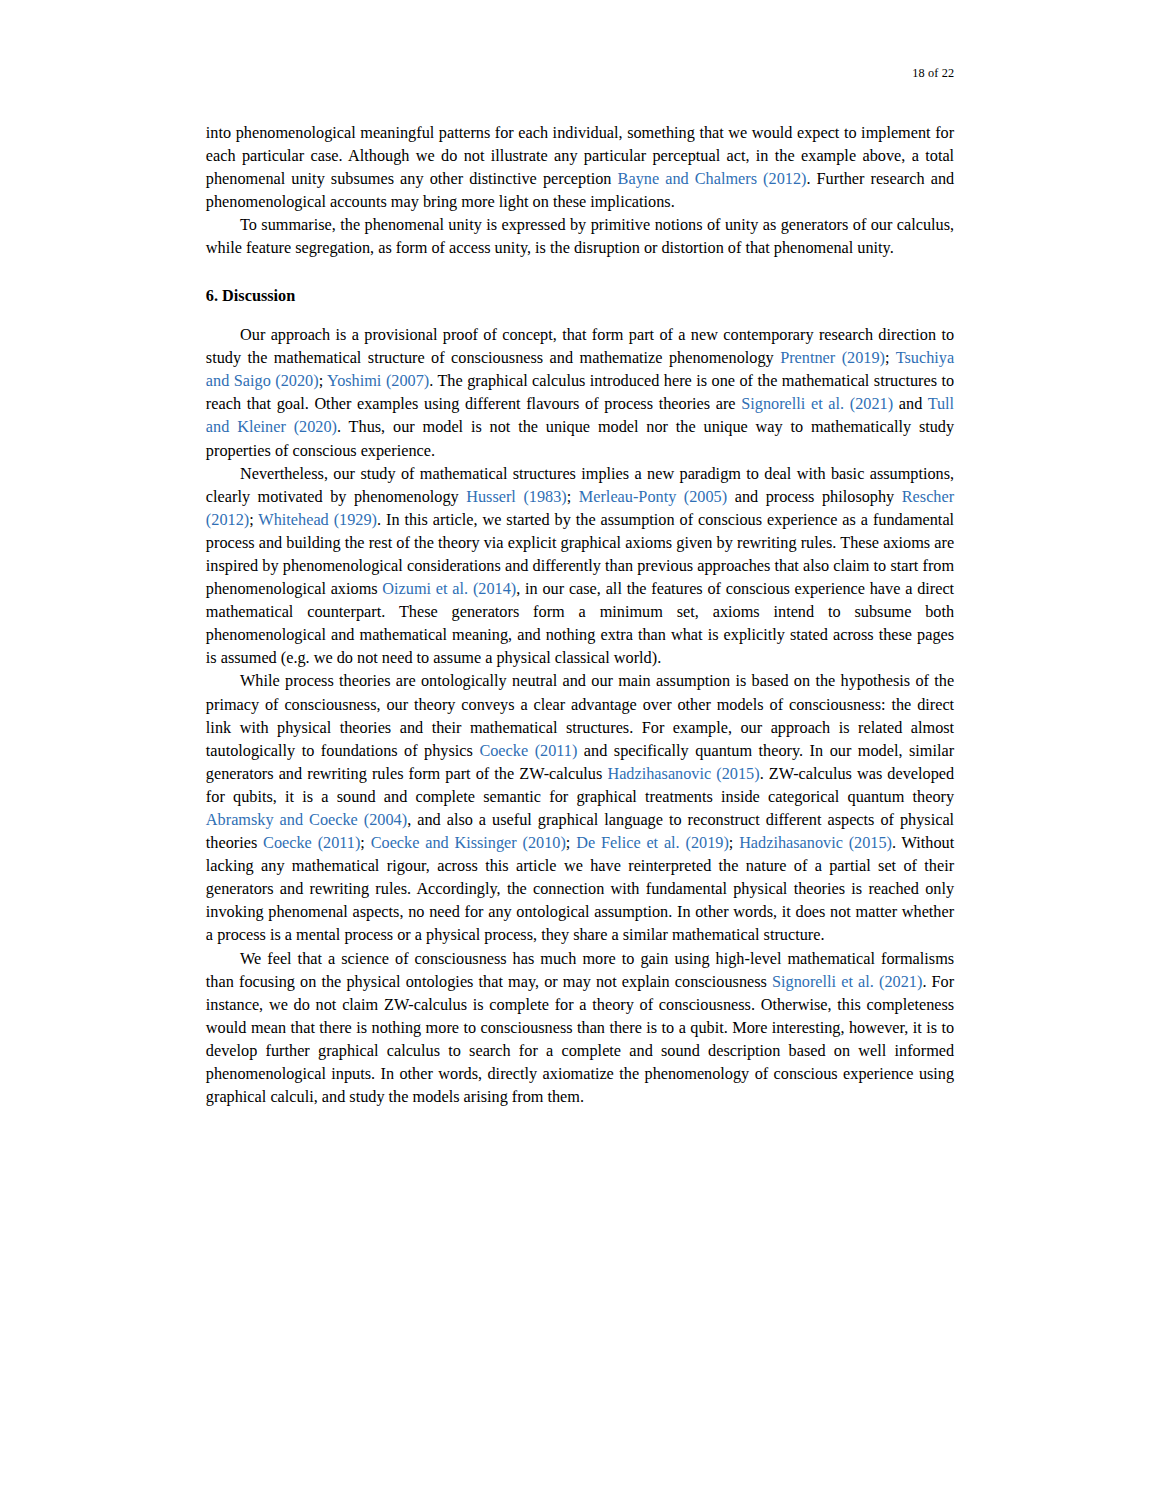18 of 22
into phenomenological meaningful patterns for each individual, something that we would expect to implement for each particular case. Although we do not illustrate any particular perceptual act, in the example above, a total phenomenal unity subsumes any other distinctive perception Bayne and Chalmers (2012). Further research and phenomenological accounts may bring more light on these implications.
To summarise, the phenomenal unity is expressed by primitive notions of unity as generators of our calculus, while feature segregation, as form of access unity, is the disruption or distortion of that phenomenal unity.
6. Discussion
Our approach is a provisional proof of concept, that form part of a new contemporary research direction to study the mathematical structure of consciousness and mathematize phenomenology Prentner (2019); Tsuchiya and Saigo (2020); Yoshimi (2007). The graphical calculus introduced here is one of the mathematical structures to reach that goal. Other examples using different flavours of process theories are Signorelli et al. (2021) and Tull and Kleiner (2020). Thus, our model is not the unique model nor the unique way to mathematically study properties of conscious experience.
Nevertheless, our study of mathematical structures implies a new paradigm to deal with basic assumptions, clearly motivated by phenomenology Husserl (1983); Merleau-Ponty (2005) and process philosophy Rescher (2012); Whitehead (1929). In this article, we started by the assumption of conscious experience as a fundamental process and building the rest of the theory via explicit graphical axioms given by rewriting rules. These axioms are inspired by phenomenological considerations and differently than previous approaches that also claim to start from phenomenological axioms Oizumi et al. (2014), in our case, all the features of conscious experience have a direct mathematical counterpart. These generators form a minimum set, axioms intend to subsume both phenomenological and mathematical meaning, and nothing extra than what is explicitly stated across these pages is assumed (e.g. we do not need to assume a physical classical world).
While process theories are ontologically neutral and our main assumption is based on the hypothesis of the primacy of consciousness, our theory conveys a clear advantage over other models of consciousness: the direct link with physical theories and their mathematical structures. For example, our approach is related almost tautologically to foundations of physics Coecke (2011) and specifically quantum theory. In our model, similar generators and rewriting rules form part of the ZW-calculus Hadzihasanovic (2015). ZW-calculus was developed for qubits, it is a sound and complete semantic for graphical treatments inside categorical quantum theory Abramsky and Coecke (2004), and also a useful graphical language to reconstruct different aspects of physical theories Coecke (2011); Coecke and Kissinger (2010); De Felice et al. (2019); Hadzihasanovic (2015). Without lacking any mathematical rigour, across this article we have reinterpreted the nature of a partial set of their generators and rewriting rules. Accordingly, the connection with fundamental physical theories is reached only invoking phenomenal aspects, no need for any ontological assumption. In other words, it does not matter whether a process is a mental process or a physical process, they share a similar mathematical structure.
We feel that a science of consciousness has much more to gain using high-level mathematical formalisms than focusing on the physical ontologies that may, or may not explain consciousness Signorelli et al. (2021). For instance, we do not claim ZW-calculus is complete for a theory of consciousness. Otherwise, this completeness would mean that there is nothing more to consciousness than there is to a qubit. More interesting, however, it is to develop further graphical calculus to search for a complete and sound description based on well informed phenomenological inputs. In other words, directly axiomatize the phenomenology of conscious experience using graphical calculi, and study the models arising from them.